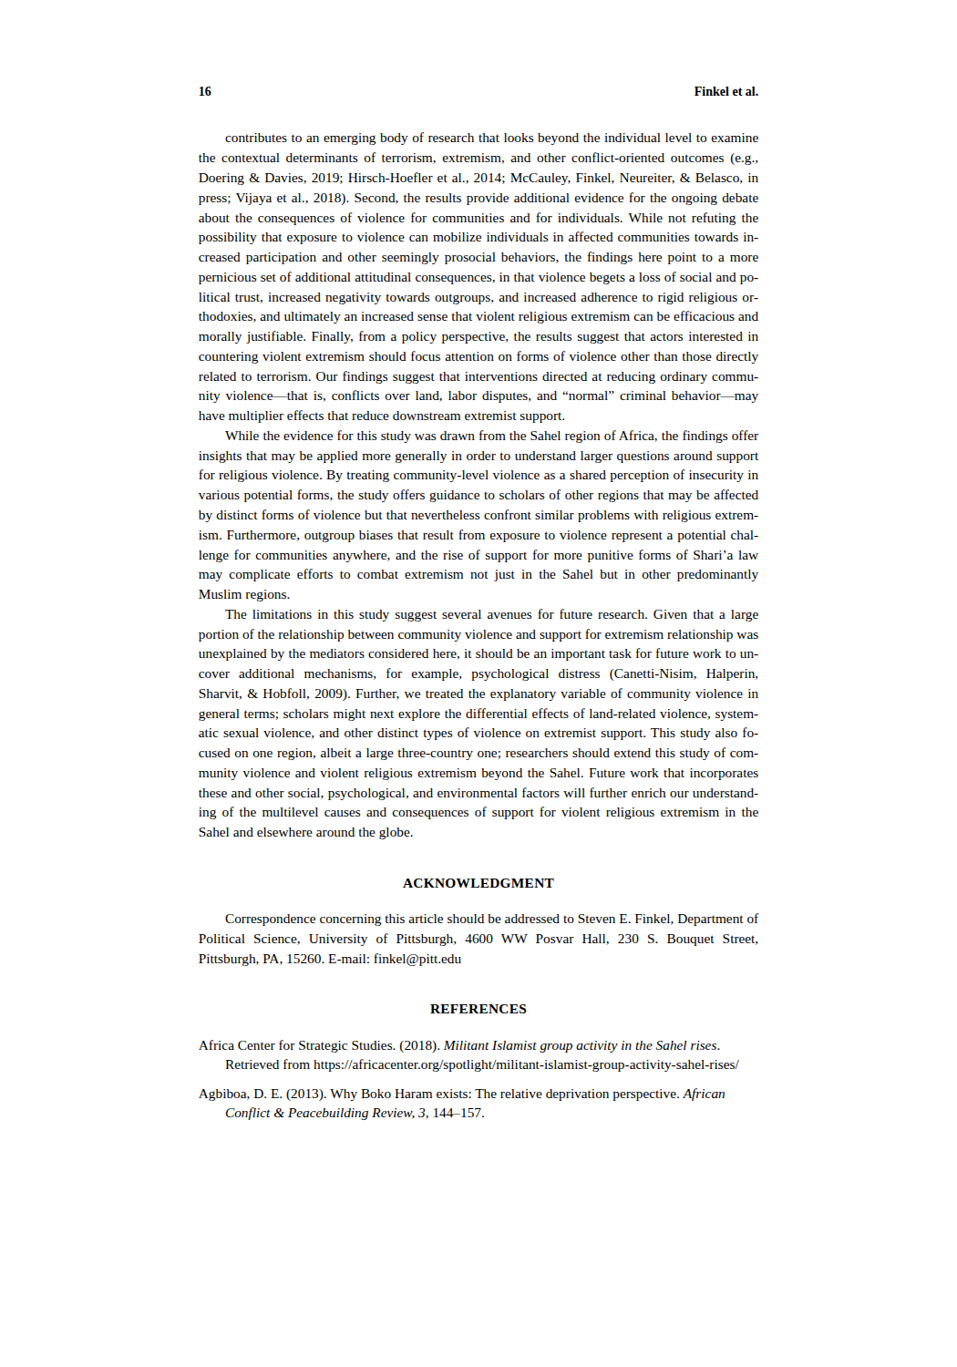16 Finkel et al.
contributes to an emerging body of research that looks beyond the individual level to examine the contextual determinants of terrorism, extremism, and other conflict-oriented outcomes (e.g., Doering & Davies, 2019; Hirsch-Hoefler et al., 2014; McCauley, Finkel, Neureiter, & Belasco, in press; Vijaya et al., 2018). Second, the results provide additional evidence for the ongoing debate about the consequences of violence for communities and for individuals. While not refuting the possibility that exposure to violence can mobilize individuals in affected communities towards increased participation and other seemingly prosocial behaviors, the findings here point to a more pernicious set of additional attitudinal consequences, in that violence begets a loss of social and political trust, increased negativity towards outgroups, and increased adherence to rigid religious orthodoxies, and ultimately an increased sense that violent religious extremism can be efficacious and morally justifiable. Finally, from a policy perspective, the results suggest that actors interested in countering violent extremism should focus attention on forms of violence other than those directly related to terrorism. Our findings suggest that interventions directed at reducing ordinary community violence—that is, conflicts over land, labor disputes, and “normal” criminal behavior—may have multiplier effects that reduce downstream extremist support.
While the evidence for this study was drawn from the Sahel region of Africa, the findings offer insights that may be applied more generally in order to understand larger questions around support for religious violence. By treating community-level violence as a shared perception of insecurity in various potential forms, the study offers guidance to scholars of other regions that may be affected by distinct forms of violence but that nevertheless confront similar problems with religious extremism. Furthermore, outgroup biases that result from exposure to violence represent a potential challenge for communities anywhere, and the rise of support for more punitive forms of Shari’a law may complicate efforts to combat extremism not just in the Sahel but in other predominantly Muslim regions.
The limitations in this study suggest several avenues for future research. Given that a large portion of the relationship between community violence and support for extremism relationship was unexplained by the mediators considered here, it should be an important task for future work to uncover additional mechanisms, for example, psychological distress (Canetti-Nisim, Halperin, Sharvit, & Hobfoll, 2009). Further, we treated the explanatory variable of community violence in general terms; scholars might next explore the differential effects of land-related violence, systematic sexual violence, and other distinct types of violence on extremist support. This study also focused on one region, albeit a large three-country one; researchers should extend this study of community violence and violent religious extremism beyond the Sahel. Future work that incorporates these and other social, psychological, and environmental factors will further enrich our understanding of the multilevel causes and consequences of support for violent religious extremism in the Sahel and elsewhere around the globe.
Acknowledgment
Correspondence concerning this article should be addressed to Steven E. Finkel, Department of Political Science, University of Pittsburgh, 4600 WW Posvar Hall, 230 S. Bouquet Street, Pittsburgh, PA, 15260. E-mail: finkel@pitt.edu
References
Africa Center for Strategic Studies. (2018). Militant Islamist group activity in the Sahel rises. Retrieved from https://africacenter.org/spotlight/militant-islamist-group-activity-sahel-rises/
Agbiboa, D. E. (2013). Why Boko Haram exists: The relative deprivation perspective. African Conflict & Peacebuilding Review, 3, 144–157.